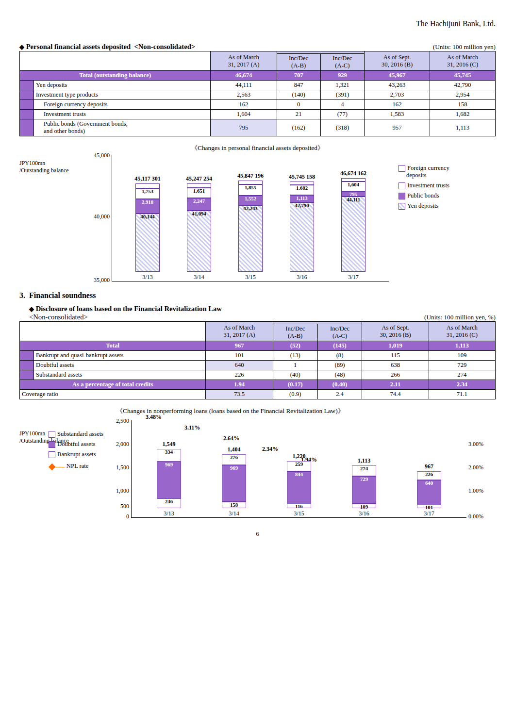The Hachijuni Bank, Ltd.
◆ Personal financial assets deposited <Non-consolidated>
(Units: 100 million yen)
| | As of March 31, 2017 (A) | | As of Sept. 30, 2016 (B) | As of March 31, 2016 (C) |
| Inc/Dec (A-B) | Inc/Dec (A-C) |
| Total (outstanding balance) | 46,674 | 707 | 929 | 45,967 | 45,745 |
| | Yen deposits | 44,111 | 847 | 1,321 | 43,263 | 42,790 |
| | Investment type products | 2,563 | (140) | (391) | 2,703 | 2,954 |
| | Foreign currency deposits | 162 | 0 | 4 | 162 | 158 |
| | Investment trusts | 1,604 | 21 | (77) | 1,583 | 1,682 |
| | Public bonds (Government bonds, and other bonds) | 795 | (162) | (318) | 957 | 1,113 |
《Changes in personal financial assets deposited》
JPY100mn
/Outstanding balance
45,000
40,000
35,000
45,117 301
1,753
2,918
40,144
3/13
45,247 254
1,651
2,247
41,094
3/14
45,847 196
1,855
1,552
42,243
3/15
45,745 158
1,682
1,113
42,790
3/16
46,674 162
1,604
795
44,111
3/17
Foreign currency
deposits
Investment trusts
Public bonds
Yen deposits
3. Financial soundness
◆ Disclosure of loans based on the Financial Revitalization Law
<Non-consolidated>
(Units: 100 million yen, %)
| | As of March 31, 2017 (A) | | As of Sept. 30, 2016 (B) | As of March 31, 2016 (C) |
| Inc/Dec (A-B) | Inc/Dec (A-C) |
| Total | 967 | (52) | (145) | 1,019 | 1,113 |
| | Bankrupt and quasi-bankrupt assets | 101 | (13) | (8) | 115 | 109 |
| | Doubtful assets | 640 | 1 | (89) | 638 | 729 |
| | Substandard assets | 226 | (40) | (48) | 266 | 274 |
| As a percentage of total credits | 1.94 | (0.17) | (0.40) | 2.11 | 2.34 |
| Coverage ratio | 73.5 | (0.9) | 2.4 | 74.4 | 71.1 |
《Changes in nonperforming loans (loans based on the Financial Revitalization Law)》
JPY100mn
/Outstanding balance
2,500
2,000
1,500
1,000
500
0
3.48%
3.11%
2.64%
2.34%
1.94%
1,549
334
969
246
3/13
1,404
276
969
158
3/14
1,220
259
844
116
3/15
1,113
274
729
109
3/16
967
226
640
101
3/17
3.00%
2.00%
1.00%
0.00%
Substandard assets
Doubtful assets
Bankrupt assets
◆— NPL rate
6